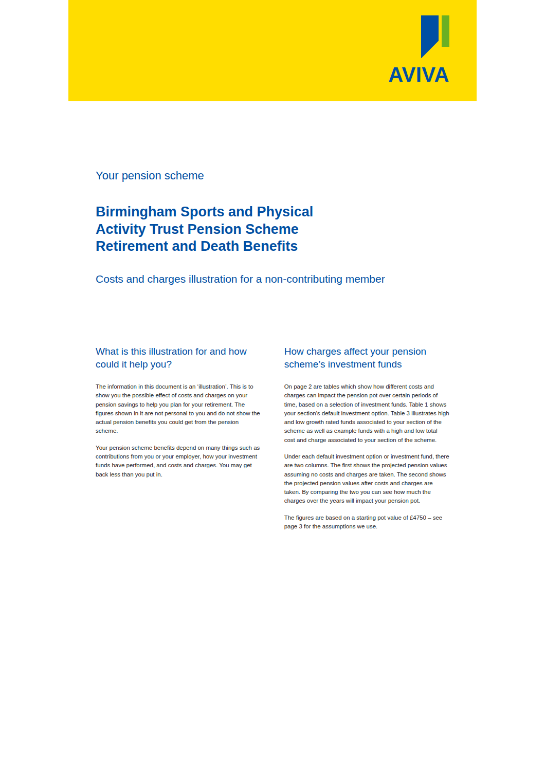AVIVA
Your pension scheme
Birmingham Sports and Physical Activity Trust Pension Scheme Retirement and Death Benefits
Costs and charges illustration for a non-contributing member
What is this illustration for and how could it help you?
The information in this document is an ‘illustration’. This is to show you the possible effect of costs and charges on your pension savings to help you plan for your retirement. The figures shown in it are not personal to you and do not show the actual pension benefits you could get from the pension scheme.
Your pension scheme benefits depend on many things such as contributions from you or your employer, how your investment funds have performed, and costs and charges. You may get back less than you put in.
How charges affect your pension scheme’s investment funds
On page 2 are tables which show how different costs and charges can impact the pension pot over certain periods of time, based on a selection of investment funds. Table 1 shows your section's default investment option. Table 3 illustrates high and low growth rated funds associated to your section of the scheme as well as example funds with a high and low total cost and charge associated to your section of the scheme.
Under each default investment option or investment fund, there are two columns. The first shows the projected pension values assuming no costs and charges are taken. The second shows the projected pension values after costs and charges are taken. By comparing the two you can see how much the charges over the years will impact your pension pot.
The figures are based on a starting pot value of £4750 – see page 3 for the assumptions we use.